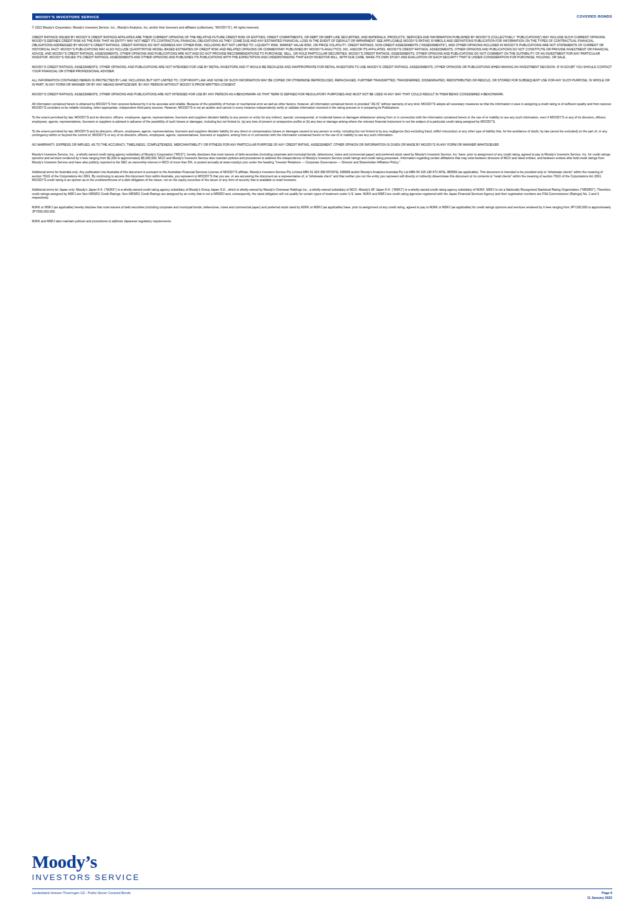MOODY'S INVESTORS SERVICE
COVERED BONDS
© 2022 Moody's Corporation, Moody's Investors Service, Inc., Moody's Analytics, Inc. and/or their licensors and affiliates (collectively, "MOODY'S"). All rights reserved.
CREDIT RATINGS ISSUED BY MOODY'S CREDIT RATINGS AFFILIATES ARE THEIR CURRENT OPINIONS OF THE RELATIVE FUTURE CREDIT RISK OF ENTITIES, CREDIT COMMITMENTS, OR DEBT OR DEBT-LIKE SECURITIES, AND MATERIALS, PRODUCTS, SERVICES AND INFORMATION PUBLISHED BY MOODY'S (COLLECTIVELY, "PUBLICATIONS") MAY INCLUDE SUCH CURRENT OPINIONS. MOODY'S DEFINES CREDIT RISK AS THE RISK THAT AN ENTITY MAY NOT MEET ITS CONTRACTUAL FINANCIAL OBLIGATIONS AS THEY COME DUE AND ANY ESTIMATED FINANCIAL LOSS IN THE EVENT OF DEFAULT OR IMPAIRMENT. SEE APPLICABLE MOODY'S RATING SYMBOLS AND DEFINITIONS PUBLICATION FOR INFORMATION ON THE TYPES OF CONTRACTUAL FINANCIAL OBLIGATIONS ADDRESSED BY MOODY'S CREDIT RATINGS. CREDIT RATINGS DO NOT ADDRESS ANY OTHER RISK, INCLUDING BUT NOT LIMITED TO: LIQUIDITY RISK, MARKET VALUE RISK, OR PRICE VOLATILITY. CREDIT RATINGS, NON-CREDIT ASSESSMENTS ("ASSESSMENTS"), AND OTHER OPINIONS INCLUDED IN MOODY'S PUBLICATIONS ARE NOT STATEMENTS OF CURRENT OR HISTORICAL FACT. MOODY'S PUBLICATIONS MAY ALSO INCLUDE QUANTITATIVE MODEL-BASED ESTIMATES OF CREDIT RISK AND RELATED OPINIONS OR COMMENTARY PUBLISHED BY MOODY'S ANALYTICS, INC. AND/OR ITS AFFILIATES. MOODY'S CREDIT RATINGS, ASSESSMENTS, OTHER OPINIONS AND PUBLICATIONS DO NOT CONSTITUTE OR PROVIDE INVESTMENT OR FINANCIAL ADVICE, AND MOODY'S CREDIT RATINGS, ASSESSMENTS, OTHER OPINIONS AND PUBLICATIONS ARE NOT AND DO NOT PROVIDE RECOMMENDATIONS TO PURCHASE, SELL, OR HOLD PARTICULAR SECURITIES. MOODY'S CREDIT RATINGS, ASSESSMENTS, OTHER OPINIONS AND PUBLICATIONS DO NOT COMMENT ON THE SUITABILITY OF AN INVESTMENT FOR ANY PARTICULAR INVESTOR. MOODY'S ISSUES ITS CREDIT RATINGS, ASSESSMENTS AND OTHER OPINIONS AND PUBLISHES ITS PUBLICATIONS WITH THE EXPECTATION AND UNDERSTANDING THAT EACH INVESTOR WILL, WITH DUE CARE, MAKE ITS OWN STUDY AND EVALUATION OF EACH SECURITY THAT IS UNDER CONSIDERATION FOR PURCHASE, HOLDING, OR SALE.
MOODY'S CREDIT RATINGS, ASSESSMENTS, OTHER OPINIONS, AND PUBLICATIONS ARE NOT INTENDED FOR USE BY RETAIL INVESTORS AND IT WOULD BE RECKLESS AND INAPPROPRIATE FOR RETAIL INVESTORS TO USE MOODY'S CREDIT RATINGS, ASSESSMENTS, OTHER OPINIONS OR PUBLICATIONS WHEN MAKING AN INVESTMENT DECISION. IF IN DOUBT YOU SHOULD CONTACT YOUR FINANCIAL OR OTHER PROFESSIONAL ADVISER.
ALL INFORMATION CONTAINED HEREIN IS PROTECTED BY LAW, INCLUDING BUT NOT LIMITED TO, COPYRIGHT LAW, AND NONE OF SUCH INFORMATION MAY BE COPIED OR OTHERWISE REPRODUCED, REPACKAGED, FURTHER TRANSMITTED, TRANSFERRED, DISSEMINATED, REDISTRIBUTED OR RESOLD, OR STORED FOR SUBSEQUENT USE FOR ANY SUCH PURPOSE, IN WHOLE OR IN PART, IN ANY FORM OR MANNER OR BY ANY MEANS WHATSOEVER, BY ANY PERSON WITHOUT MOODY'S PRIOR WRITTEN CONSENT.
MOODY'S CREDIT RATINGS, ASSESSMENTS, OTHER OPINIONS AND PUBLICATIONS ARE NOT INTENDED FOR USE BY ANY PERSON AS A BENCHMARK AS THAT TERM IS DEFINED FOR REGULATORY PURPOSES AND MUST NOT BE USED IN ANY WAY THAT COULD RESULT IN THEM BEING CONSIDERED A BENCHMARK.
All information contained herein is obtained by MOODY'S from sources believed by it to be accurate and reliable. Because of the possibility of human or mechanical error as well as other factors, however, all information contained herein is provided "AS IS" without warranty of any kind. MOODY'S adopts all necessary measures so that the information it uses in assigning a credit rating is of sufficient quality and from sources MOODY'S considers to be reliable including, when appropriate, independent third-party sources. However, MOODY'S is not an auditor and cannot in every instance independently verify or validate information received in the rating process or in preparing its Publications.
To the extent permitted by law, MOODY'S and its directors, officers, employees, agents, representatives, licensors and suppliers disclaim liability to any person or entity for any indirect, special, consequential, or incidental losses or damages whatsoever arising from or in connection with the information contained herein or the use of or inability to use any such information, even if MOODY'S or any of its directors, officers, employees, agents, representatives, licensors or suppliers is advised in advance of the possibility of such losses or damages, including but not limited to: (a) any loss of present or prospective profits or (b) any loss or damage arising where the relevant financial instrument is not the subject of a particular credit rating assigned by MOODY'S.
To the extent permitted by law, MOODY'S and its directors, officers, employees, agents, representatives, licensors and suppliers disclaim liability for any direct or compensatory losses or damages caused to any person or entity, including but not limited to by any negligence (but excluding fraud, willful misconduct or any other type of liability that, for the avoidance of doubt, by law cannot be excluded) on the part of, or any contingency within or beyond the control of, MOODY'S or any of its directors, officers, employees, agents, representatives, licensors or suppliers, arising from or in connection with the information contained herein or the use of or inability to use any such information.
NO WARRANTY, EXPRESS OR IMPLIED, AS TO THE ACCURACY, TIMELINESS, COMPLETENESS, MERCHANTABILITY OR FITNESS FOR ANY PARTICULAR PURPOSE OF ANY CREDIT RATING, ASSESSMENT, OTHER OPINION OR INFORMATION IS GIVEN OR MADE BY MOODY'S IN ANY FORM OR MANNER WHATSOEVER.
Moody's Investors Service, Inc., a wholly-owned credit rating agency subsidiary of Moody's Corporation ("MCO"), hereby discloses that most issuers of debt securities (including corporate and municipal bonds, debentures, notes and commercial paper) and preferred stock rated by Moody's Investors Service, Inc. have, prior to assignment of any credit rating, agreed to pay to Moody's Investors Service, Inc. for credit ratings opinions and services rendered by it fees ranging from $1,000 to approximately $5,000,000. MCO and Moody's Investors Service also maintain policies and procedures to address the independence of Moody's Investors Service credit ratings and credit rating processes. Information regarding certain affiliations that may exist between directors of MCO and rated entities, and between entities who hold credit ratings from Moody's Investors Service and have also publicly reported to the SEC an ownership interest in MCO of more than 5%, is posted annually at www.moodys.com under the heading "Investor Relations — Corporate Governance — Director and Shareholder Affiliation Policy."
Additional terms for Australia only: Any publication into Australia of this document is pursuant to the Australian Financial Services License of MOODY'S affiliate, Moody's Investors Service Pty Limited ABN 61 003 399 657AFSL 336969 and/or Moody's Analytics Australia Pty Ltd ABN 94 105 136 972 AFSL 383569 (as applicable). This document is intended to be provided only to "wholesale clients" within the meaning of section 761G of the Corporations Act 2001. By continuing to access this document from within Australia, you represent to MOODY'S that you are, or are accessing the document as a representative of, a "wholesale client" and that neither you nor the entity you represent will directly or indirectly disseminate this document or its contents to "retail clients" within the meaning of section 761G of the Corporations Act 2001. MOODY'S credit rating is an opinion as to the creditworthiness of a debt obligation of the issuer, not on the equity securities of the issuer or any form of security that is available to retail investors.
Additional terms for Japan only: Moody's Japan K.K. ("MJKK") is a wholly-owned credit rating agency subsidiary of Moody's Group Japan G.K., which is wholly-owned by Moody's Overseas Holdings Inc., a wholly-owned subsidiary of MCO. Moody's SF Japan K.K. ("MSFJ") is a wholly-owned credit rating agency subsidiary of MJKK. MSFJ is not a Nationally Recognized Statistical Rating Organization ("NRSRO"). Therefore, credit ratings assigned by MSFJ are Non-NRSRO Credit Ratings. Non-NRSRO Credit Ratings are assigned by an entity that is not a NRSRO and, consequently, the rated obligation will not qualify for certain types of treatment under U.S. laws. MJKK and MSFJ are credit rating agencies registered with the Japan Financial Services Agency and their registration numbers are FSA Commissioner (Ratings) No. 2 and 3 respectively.
MJKK or MSFJ (as applicable) hereby disclose that most issuers of debt securities (including corporate and municipal bonds, debentures, notes and commercial paper) and preferred stock rated by MJKK or MSFJ (as applicable) have, prior to assignment of any credit rating, agreed to pay to MJKK or MSFJ (as applicable) for credit ratings opinions and services rendered by it fees ranging from JPY100,000 to approximately JPY550,000,000.
MJKK and MSFJ also maintain policies and procedures to address Japanese regulatory requirements.
Moody’s
INVESTORS SERVICE
Landesbank Hessen-Thueringen GZ - Public-Sector Covered Bonds
Page 6
11 January 2022